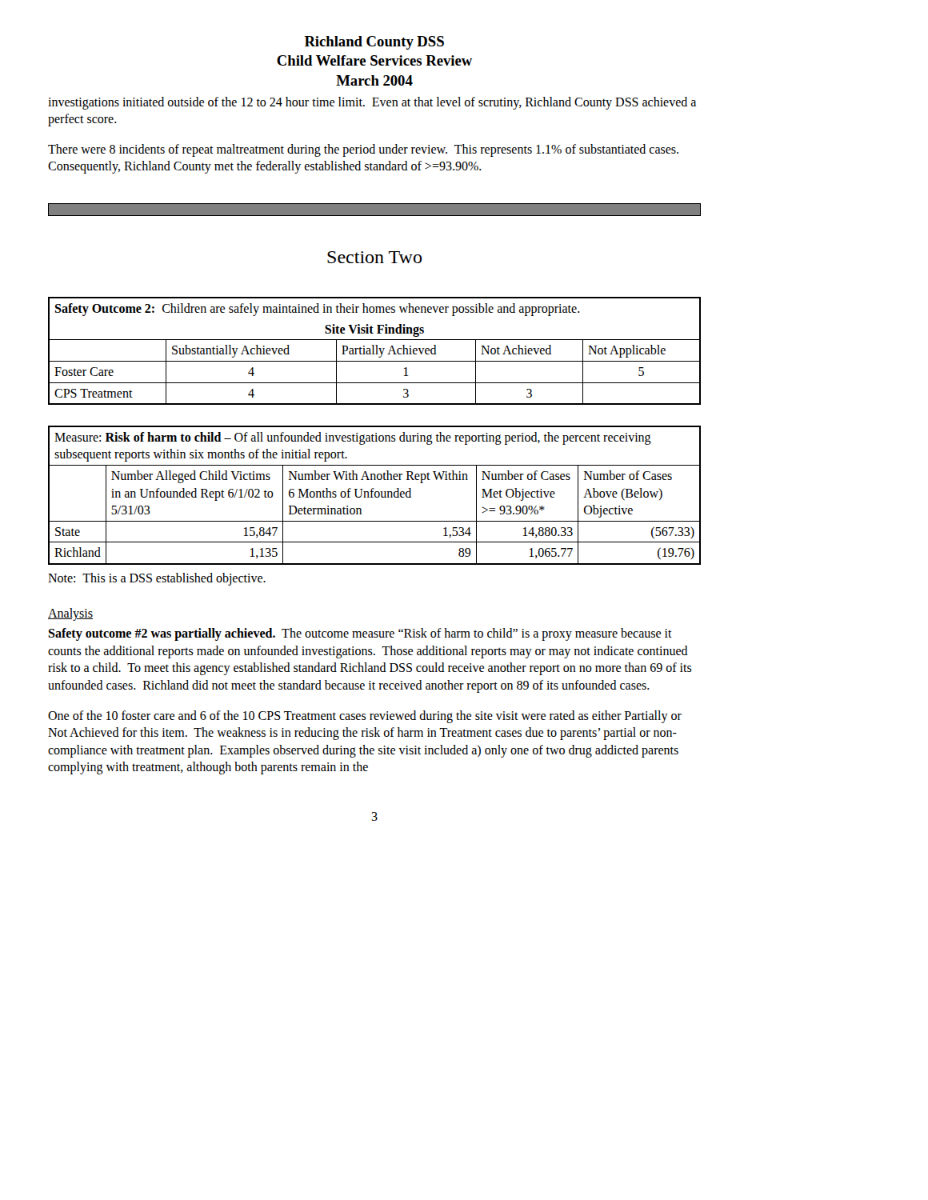Richland County DSS
Child Welfare Services Review
March 2004
investigations initiated outside of the 12 to 24 hour time limit. Even at that level of scrutiny, Richland County DSS achieved a perfect score.
There were 8 incidents of repeat maltreatment during the period under review. This represents 1.1% of substantiated cases. Consequently, Richland County met the federally established standard of >=93.90%.
Section Two
| Safety Outcome 2: Children are safely maintained in their homes whenever possible and appropriate. |
| Site Visit Findings |
| | Substantially Achieved | Partially Achieved | Not Achieved | Not Applicable |
| Foster Care | 4 | 1 | | 5 |
| CPS Treatment | 4 | 3 | 3 | |
| Measure: Risk of harm to child – Of all unfounded investigations during the reporting period, the percent receiving subsequent reports within six months of the initial report. |
| | Number Alleged Child Victims in an Unfounded Rept 6/1/02 to 5/31/03 | Number With Another Rept Within 6 Months of Unfounded Determination | Number of Cases Met Objective >= 93.90%* | Number of Cases Above (Below) Objective |
| State | 15,847 | 1,534 | 14,880.33 | (567.33) |
| Richland | 1,135 | 89 | 1,065.77 | (19.76) |
Note: This is a DSS established objective.
Analysis
Safety outcome #2 was partially achieved. The outcome measure “Risk of harm to child” is a proxy measure because it counts the additional reports made on unfounded investigations. Those additional reports may or may not indicate continued risk to a child. To meet this agency established standard Richland DSS could receive another report on no more than 69 of its unfounded cases. Richland did not meet the standard because it received another report on 89 of its unfounded cases.
One of the 10 foster care and 6 of the 10 CPS Treatment cases reviewed during the site visit were rated as either Partially or Not Achieved for this item. The weakness is in reducing the risk of harm in Treatment cases due to parents’ partial or non-compliance with treatment plan. Examples observed during the site visit included a) only one of two drug addicted parents complying with treatment, although both parents remain in the
3